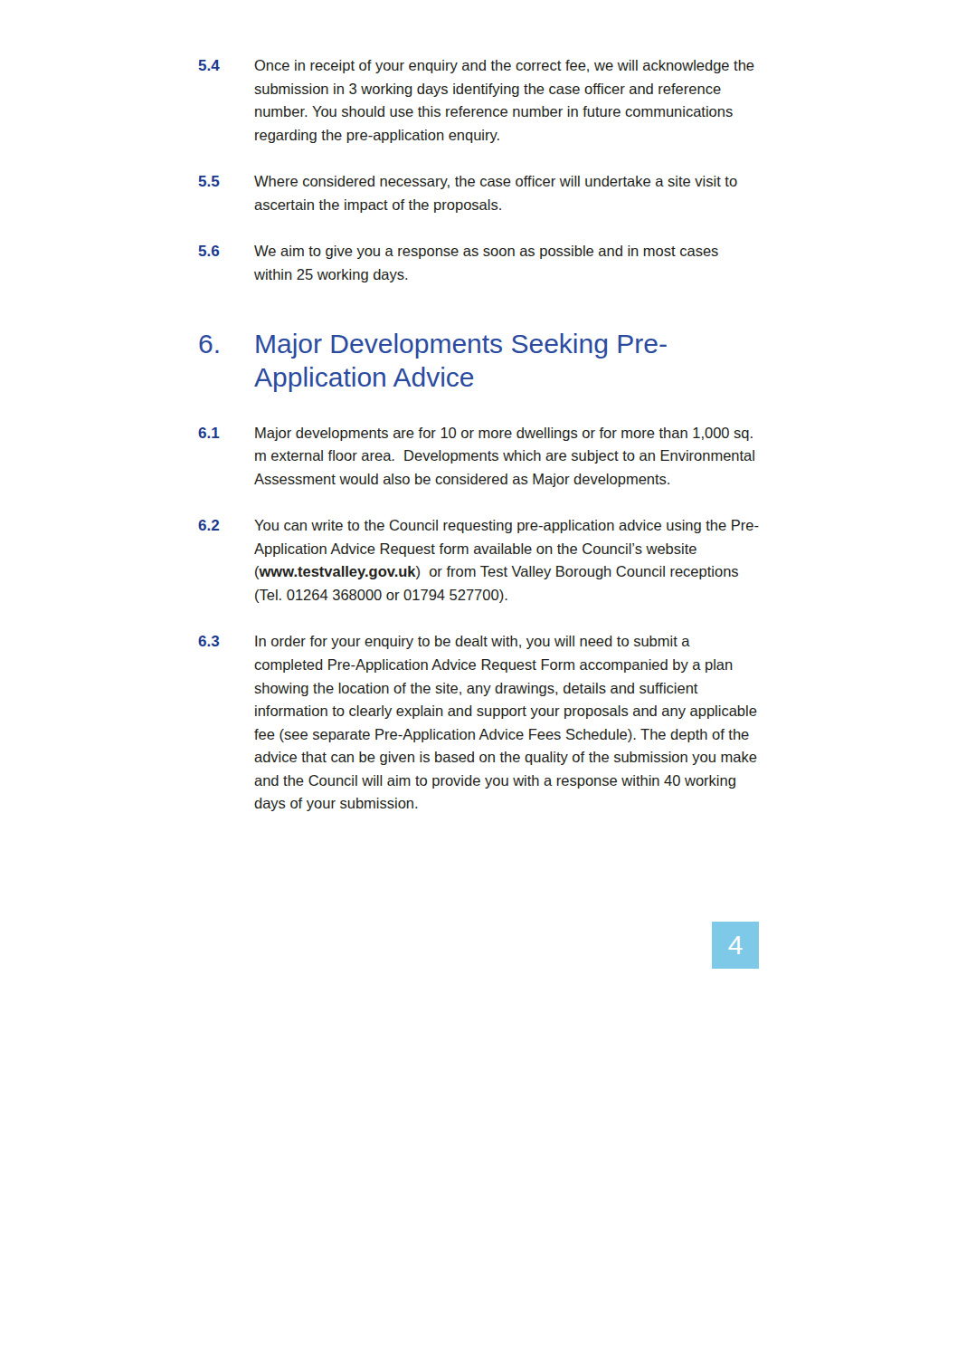5.4
Once in receipt of your enquiry and the correct fee, we will acknowledge the submission in 3 working days identifying the case officer and reference number. You should use this reference number in future communications regarding the pre-application enquiry.
5.5
Where considered necessary, the case officer will undertake a site visit to ascertain the impact of the proposals.
5.6
We aim to give you a response as soon as possible and in most cases within 25 working days.
6. Major Developments Seeking Pre-Application Advice
6.1
Major developments are for 10 or more dwellings or for more than 1,000 sq. m external floor area. Developments which are subject to an Environmental Assessment would also be considered as Major developments.
6.2
You can write to the Council requesting pre-application advice using the Pre-Application Advice Request form available on the Council’s website (www.testvalley.gov.uk) or from Test Valley Borough Council receptions (Tel. 01264 368000 or 01794 527700).
6.3
In order for your enquiry to be dealt with, you will need to submit a completed Pre-Application Advice Request Form accompanied by a plan showing the location of the site, any drawings, details and sufficient information to clearly explain and support your proposals and any applicable fee (see separate Pre-Application Advice Fees Schedule). The depth of the advice that can be given is based on the quality of the submission you make and the Council will aim to provide you with a response within 40 working days of your submission.
4